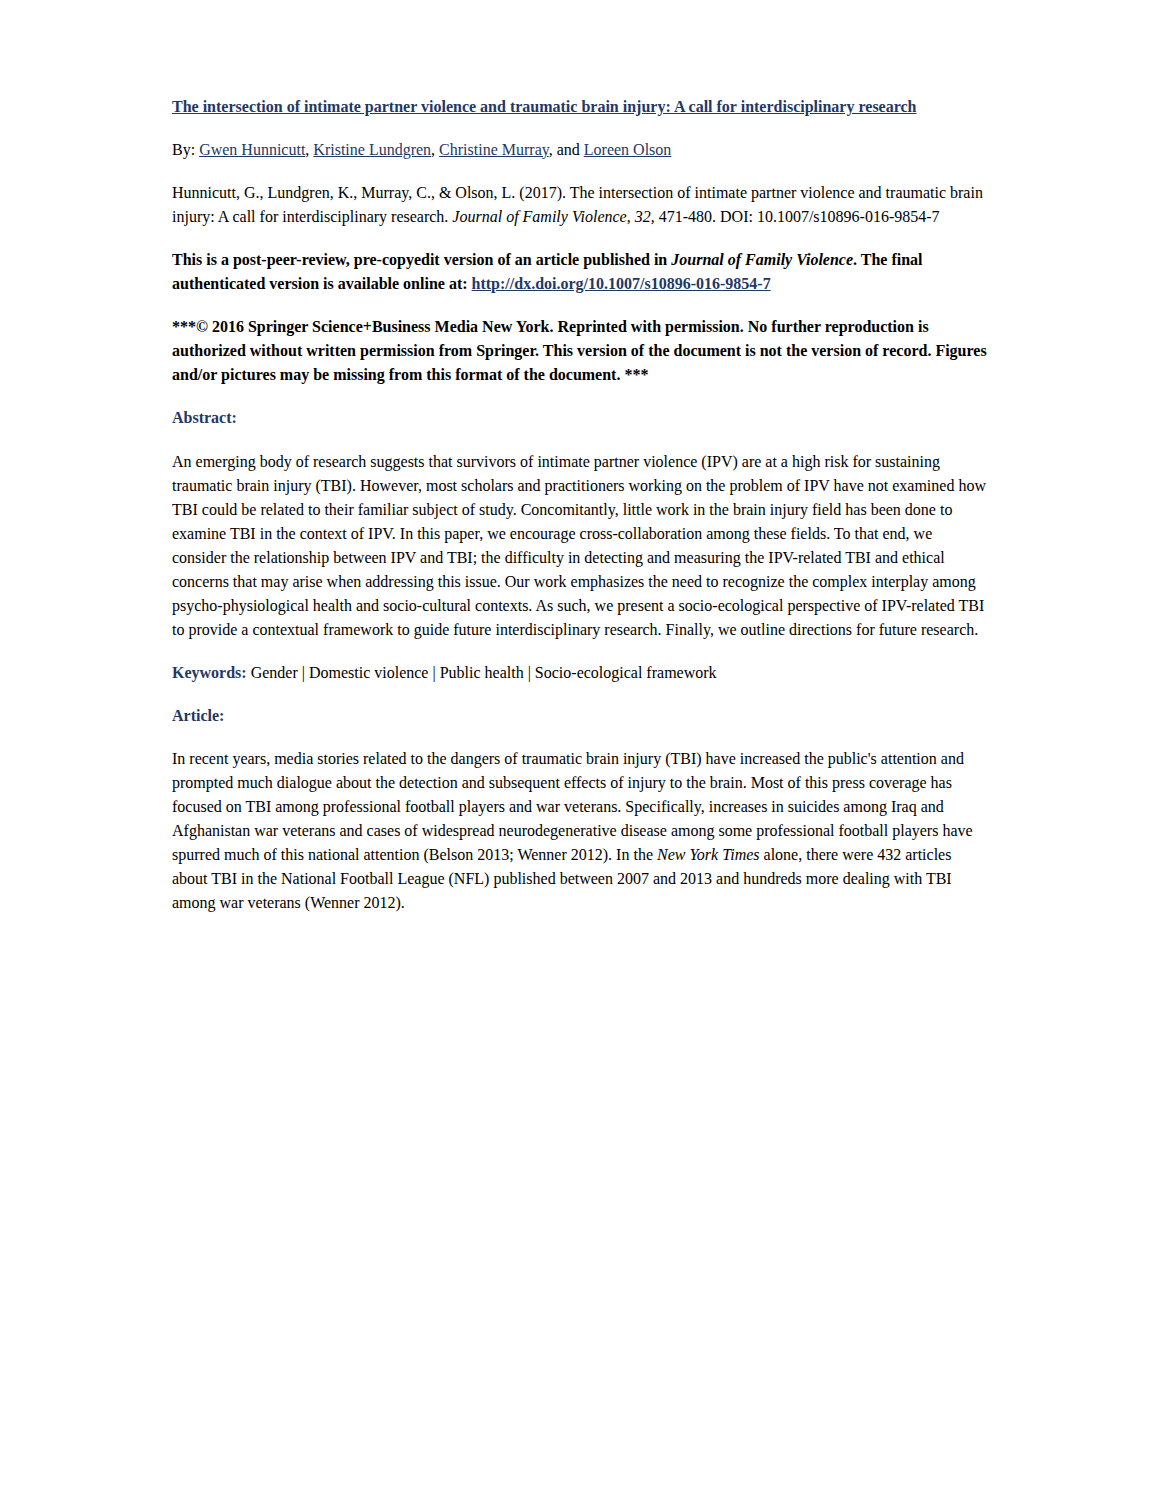The intersection of intimate partner violence and traumatic brain injury: A call for interdisciplinary research
By: Gwen Hunnicutt, Kristine Lundgren, Christine Murray, and Loreen Olson
Hunnicutt, G., Lundgren, K., Murray, C., & Olson, L. (2017). The intersection of intimate partner violence and traumatic brain injury: A call for interdisciplinary research. Journal of Family Violence, 32, 471-480. DOI: 10.1007/s10896-016-9854-7
This is a post-peer-review, pre-copyedit version of an article published in Journal of Family Violence. The final authenticated version is available online at: http://dx.doi.org/10.1007/s10896-016-9854-7
***© 2016 Springer Science+Business Media New York. Reprinted with permission. No further reproduction is authorized without written permission from Springer. This version of the document is not the version of record. Figures and/or pictures may be missing from this format of the document. ***
Abstract:
An emerging body of research suggests that survivors of intimate partner violence (IPV) are at a high risk for sustaining traumatic brain injury (TBI). However, most scholars and practitioners working on the problem of IPV have not examined how TBI could be related to their familiar subject of study. Concomitantly, little work in the brain injury field has been done to examine TBI in the context of IPV. In this paper, we encourage cross-collaboration among these fields. To that end, we consider the relationship between IPV and TBI; the difficulty in detecting and measuring the IPV-related TBI and ethical concerns that may arise when addressing this issue. Our work emphasizes the need to recognize the complex interplay among psycho-physiological health and socio-cultural contexts. As such, we present a socio-ecological perspective of IPV-related TBI to provide a contextual framework to guide future interdisciplinary research. Finally, we outline directions for future research.
Keywords: Gender | Domestic violence | Public health | Socio-ecological framework
Article:
In recent years, media stories related to the dangers of traumatic brain injury (TBI) have increased the public's attention and prompted much dialogue about the detection and subsequent effects of injury to the brain. Most of this press coverage has focused on TBI among professional football players and war veterans. Specifically, increases in suicides among Iraq and Afghanistan war veterans and cases of widespread neurodegenerative disease among some professional football players have spurred much of this national attention (Belson 2013; Wenner 2012). In the New York Times alone, there were 432 articles about TBI in the National Football League (NFL) published between 2007 and 2013 and hundreds more dealing with TBI among war veterans (Wenner 2012).